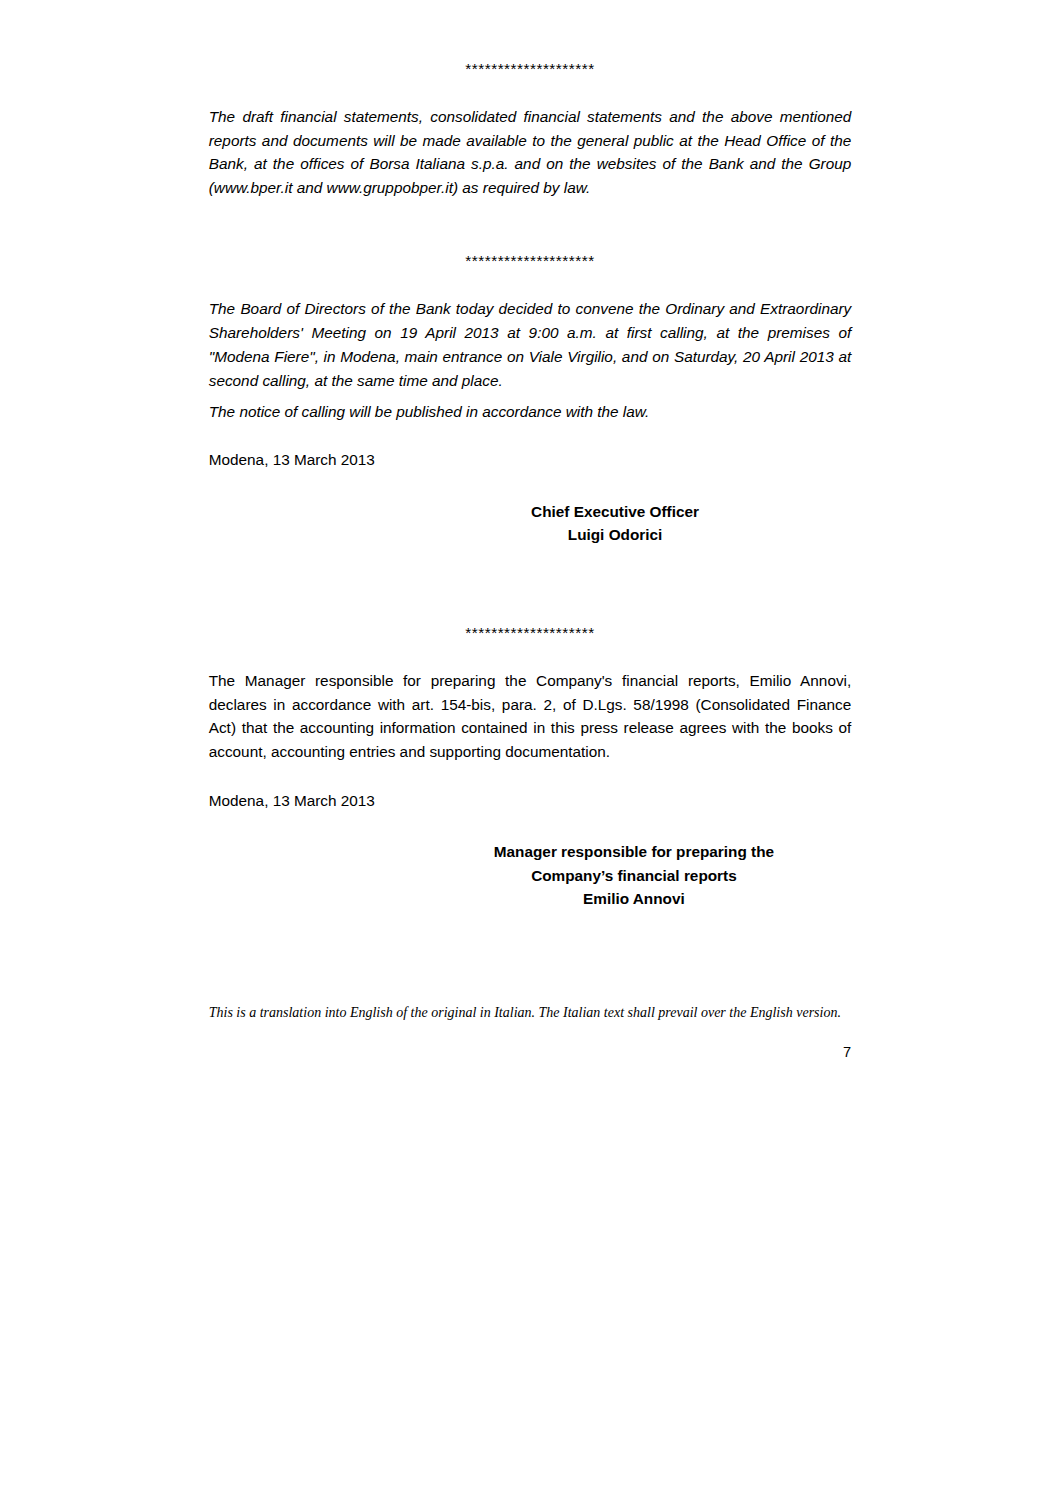********************
The draft financial statements, consolidated financial statements and the above mentioned reports and documents will be made available to the general public at the Head Office of the Bank, at the offices of Borsa Italiana s.p.a. and on the websites of the Bank and the Group (www.bper.it and www.gruppobper.it) as required by law.
********************
The Board of Directors of the Bank today decided to convene the Ordinary and Extraordinary Shareholders' Meeting on 19 April 2013 at 9:00 a.m. at first calling, at the premises of "Modena Fiere", in Modena, main entrance on Viale Virgilio, and on Saturday, 20 April 2013 at second calling, at the same time and place.
The notice of calling will be published in accordance with the law.
Modena, 13 March 2013
Chief Executive Officer
Luigi Odorici
********************
The Manager responsible for preparing the Company's financial reports, Emilio Annovi, declares in accordance with art. 154-bis, para. 2, of D.Lgs. 58/1998 (Consolidated Finance Act) that the accounting information contained in this press release agrees with the books of account, accounting entries and supporting documentation.
Modena, 13 March 2013
Manager responsible for preparing the
Company’s financial reports
Emilio Annovi
This is a translation into English of the original in Italian. The Italian text shall prevail over the English version.
7